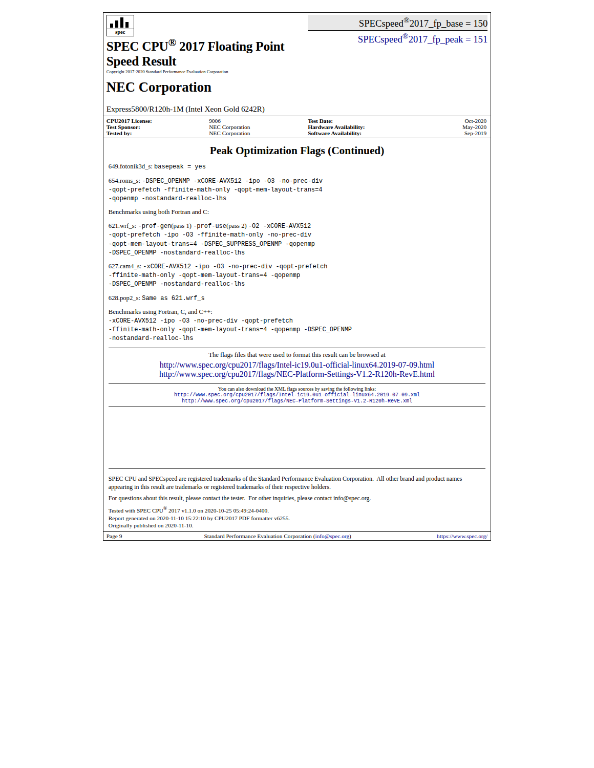spec
SPEC CPU® 2017 Floating Point Speed Result
Copyright 2017-2020 Standard Performance Evaluation Corporation
NEC Corporation
Express5800/R120h-1M (Intel Xeon Gold 6242R)
SPECspeed®2017_fp_base = 150
SPECspeed®2017_fp_peak = 151
| CPU2017 License: | 9006 |
| Test Sponsor: | NEC Corporation |
| Tested by: | NEC Corporation |
| Test Date: | Oct-2020 |
| Hardware Availability: | May-2020 |
| Software Availability: | Sep-2019 |
Peak Optimization Flags (Continued)
649.fotonik3d_s: basepeak = yes
654.roms_s: -DSPEC_OPENMP -xCORE-AVX512 -ipo -O3 -no-prec-div
-qopt-prefetch -ffinite-math-only -qopt-mem-layout-trans=4
-qopenmp -nostandard-realloc-lhs
Benchmarks using both Fortran and C:
621.wrf_s: -prof-gen(pass 1) -prof-use(pass 2) -O2 -xCORE-AVX512
-qopt-prefetch -ipo -O3 -ffinite-math-only -no-prec-div
-qopt-mem-layout-trans=4 -DSPEC_SUPPRESS_OPENMP -qopenmp
-DSPEC_OPENMP -nostandard-realloc-lhs
627.cam4_s: -xCORE-AVX512 -ipo -O3 -no-prec-div -qopt-prefetch
-ffinite-math-only -qopt-mem-layout-trans=4 -qopenmp
-DSPEC_OPENMP -nostandard-realloc-lhs
628.pop2_s: Same as 621.wrf_s
Benchmarks using Fortran, C, and C++:
-xCORE-AVX512 -ipo -O3 -no-prec-div -qopt-prefetch
-ffinite-math-only -qopt-mem-layout-trans=4 -qopenmp -DSPEC_OPENMP
-nostandard-realloc-lhs
The flags files that were used to format this result can be browsed at
http://www.spec.org/cpu2017/flags/Intel-ic19.0u1-official-linux64.2019-07-09.html
http://www.spec.org/cpu2017/flags/NEC-Platform-Settings-V1.2-R120h-RevE.html
You can also download the XML flags sources by saving the following links:
http://www.spec.org/cpu2017/flags/Intel-ic19.0u1-official-linux64.2019-07-09.xml
http://www.spec.org/cpu2017/flags/NEC-Platform-Settings-V1.2-R120h-RevE.xml
SPEC CPU and SPECspeed are registered trademarks of the Standard Performance Evaluation Corporation. All other brand and product names appearing in this result are trademarks or registered trademarks of their respective holders.
For questions about this result, please contact the tester. For other inquiries, please contact info@spec.org.
Tested with SPEC CPU® 2017 v1.1.0 on 2020-10-25 05:49:24-0400.
Report generated on 2020-11-10 15:22:10 by CPU2017 PDF formatter v6255.
Originally published on 2020-11-10.
Page 9
Standard Performance Evaluation Corporation (info@spec.org)
https://www.spec.org/